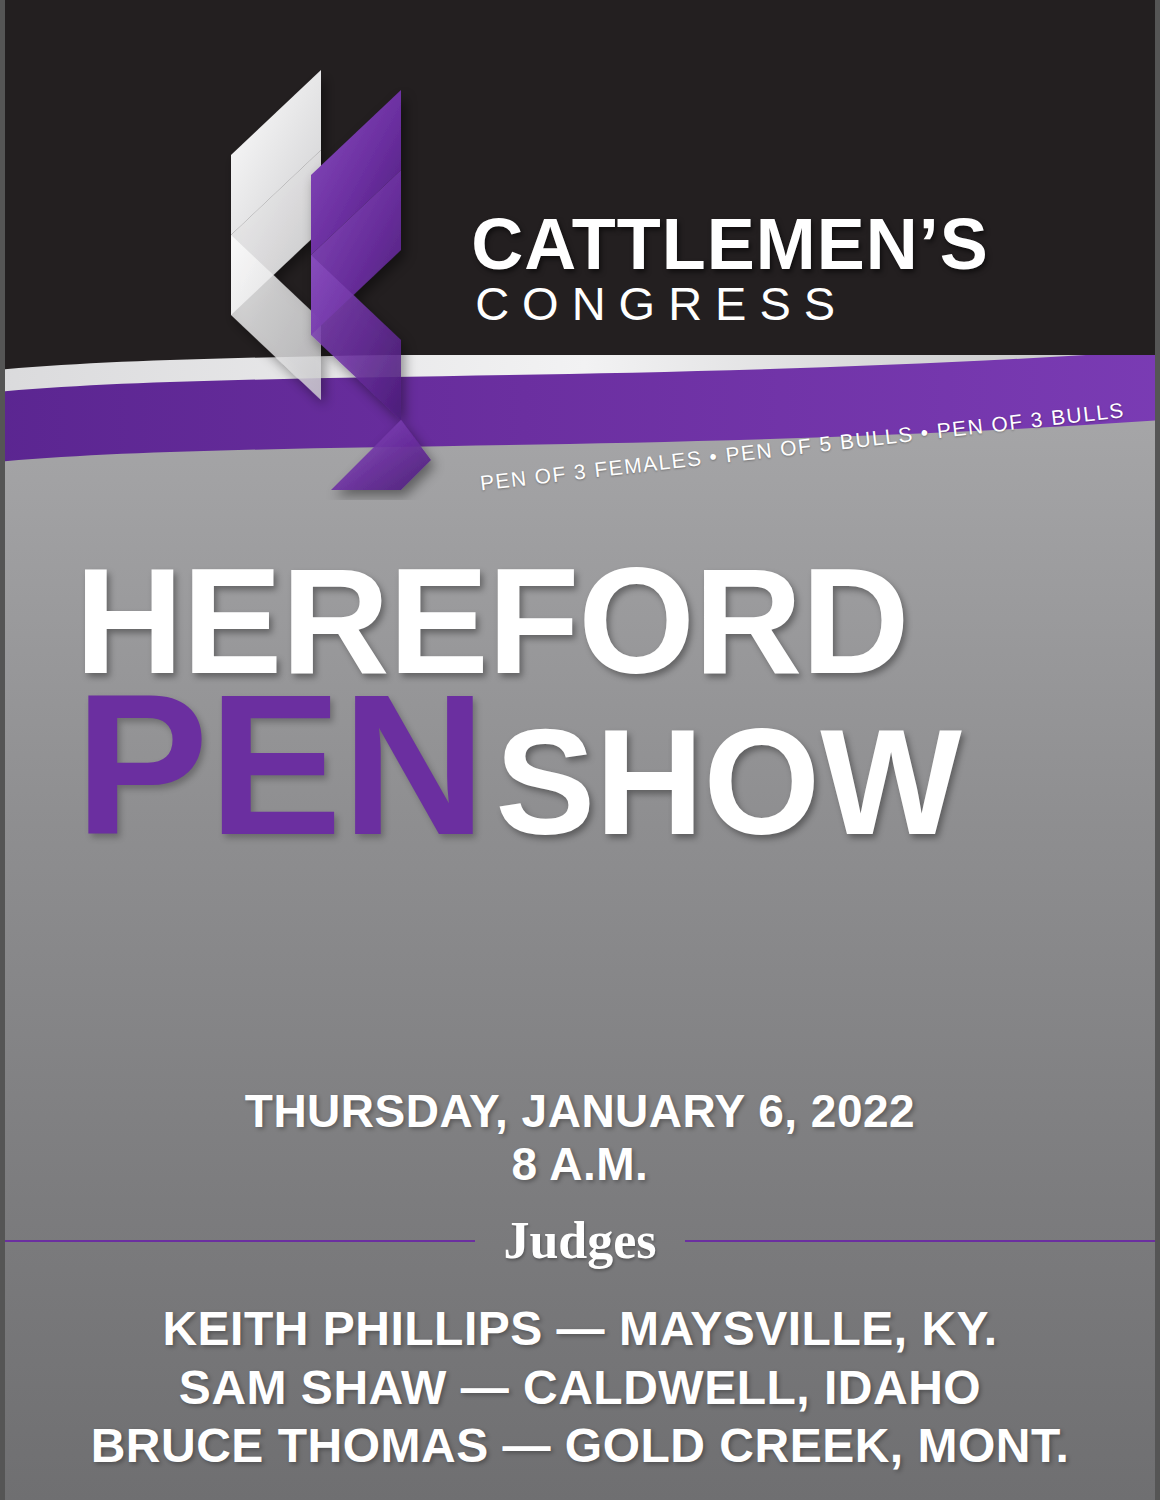PEN OF 3 FEMALES • PEN OF 5 BULLS • PEN OF 3 BULLS
CATTLEMEN’S
CONGRESS
HEREFORD PEN SHOW
THURSDAY, JANUARY 6, 2022
8 A.M.
Judges
KEITH PHILLIPS — MAYSVILLE, KY.
SAM SHAW — CALDWELL, IDAHO
BRUCE THOMAS — GOLD CREEK, MONT.